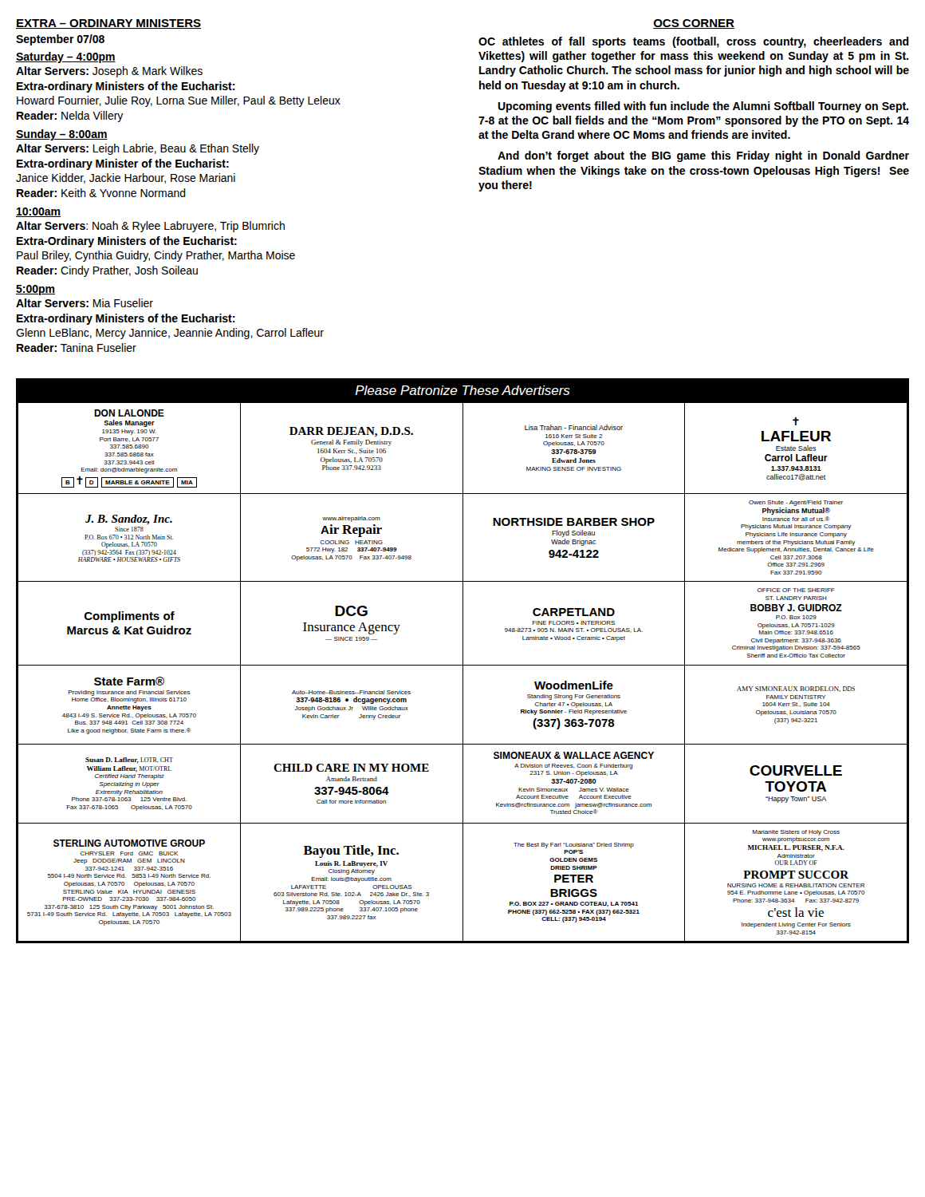EXTRA – ORDINARY MINISTERS
September 07/08
Saturday – 4:00pm
Altar Servers: Joseph & Mark Wilkes
Extra-ordinary Ministers of the Eucharist:
Howard Fournier, Julie Roy, Lorna Sue Miller, Paul & Betty Leleux
Reader: Nelda Villery
Sunday – 8:00am
Altar Servers: Leigh Labrie, Beau & Ethan Stelly
Extra-ordinary Minister of the Eucharist:
Janice Kidder, Jackie Harbour, Rose Mariani
Reader: Keith & Yvonne Normand
10:00am
Altar Servers: Noah & Rylee Labruyere, Trip Blumrich
Extra-Ordinary Ministers of the Eucharist:
Paul Briley, Cynthia Guidry, Cindy Prather, Martha Moise
Reader: Cindy Prather, Josh Soileau
5:00pm
Altar Servers: Mia Fuselier
Extra-ordinary Ministers of the Eucharist:
Glenn LeBlanc, Mercy Jannice, Jeannie Anding, Carrol Lafleur
Reader: Tanina Fuselier
OCS CORNER
OC athletes of fall sports teams (football, cross country, cheerleaders and Vikettes) will gather together for mass this weekend on Sunday at 5 pm in St. Landry Catholic Church. The school mass for junior high and high school will be held on Tuesday at 9:10 am in church.
Upcoming events filled with fun include the Alumni Softball Tourney on Sept. 7-8 at the OC ball fields and the “Mom Prom” sponsored by the PTO on Sept. 14 at the Delta Grand where OC Moms and friends are invited.
And don’t forget about the BIG game this Friday night in Donald Gardner Stadium when the Vikings take on the cross-town Opelousas High Tigers! See you there!
Please Patronize These Advertisers
| DON LALONDE Sales Manager 19135 Hwy. 190 W. Port Barre, LA 70577 337.585.6890 337.585.6868 fax 337.323.9443 cell Email: don@bdmarblegranite.com B ✝ D MARBLE & GRANITE MIA | DARR DEJEAN, D.D.S. General & Family Dentistry 1604 Kerr St., Suite 106 Opelousas, LA 70570 Phone 337.942.9233 | Lisa Trahan - Financial Advisor 1616 Kerr St Suite 2 Opelousas, LA 70570 337-678-3759 Edward Jones MAKING SENSE OF INVESTING | ✝ LAFLEUR Estate Sales Carrol Lafleur 1.337.943.8131 callieco17@att.net |
| J. B. Sandoz, Inc. Since 1878 P.O. Box 670 • 312 North Main St. Opelousas, LA 70570 (337) 942-3564 Fax (337) 942-1024 HARDWARE • HOUSEWARES • GIFTS | www.airrepairla.com A ir Repair COOLING HEATING 5772 Hwy. 182 337-407-9499 Opelousas, LA 70570 Fax 337-407-9498 | NORTHSIDE BARBER SHOP Floyd Soileau Wade Brignac 942-4122 | Owen Shute - Agent/Field Trainer Physicians Mutual® Insurance for all of us.® Physicians Mutual Insurance Company Physicians Life Insurance Company members of the Physicians Mutual Family Medicare Supplement, Annuities, Dental, Cancer & Life Cell 337.207.3068 Office 337.291.2969 Fax 337.291.9590 |
| Compliments of Marcus & Kat Guidroz | DCG Insurance Agency — SINCE 1959 — | CARPETLAND FINE FLOORS • INTERIORS 948-8273 • 905 N. MAIN ST. • OPELOUSAS, LA. Laminate • Wood • Ceramic • Carpet | OFFICE OF THE SHERIFF ST. LANDRY PARISH BOBBY J. GUIDROZ P.O. Box 1029 Opelousas, LA 70571-1029 Main Office: 337.948.6516 Civil Department: 337-948-3636 Criminal Investigation Division: 337-594-8565 Sheriff and Ex-Officio Tax Collector |
| State Farm® Providing Insurance and Financial Services Home Office, Bloomington, Illinois 61710 Annette Hayes 4843 I-49 S. Service Rd., Opelousas, LA 70570 Bus. 337 948 4491 Cell 337 308 7724 Like a good neighbor, State Farm is there.® | Auto–Home–Business--Financial Services 337-948-8186 ● dcgagency.com Joseph Godchaux Jr Willie Godchaux Kevin Carrier Jenny Credeur | WoodmenLife Standing Strong For Generations Charter 47 • Opelousas, LA Ricky Sonnier - Field Representative (337) 363-7078 | AMY SIMONEAUX BORDELON, DDS FAMILY DENTISTRY 1604 Kerr St., Suite 104 Opelousas, Louisiana 70570 (337) 942-3221 |
| Susan D. Lafleur, LOTR, CHT William Lafleur, MOT/OTRL Certified Hand Therapist Specializing in Upper Extremity Rehabilitation Phone 337-678-1063 125 Ventre Blvd. Fax 337-678-1065 Opelousas, LA 70570 | CHILD CARE IN MY HOME Amanda Bertrand 337-945-8064 Call for more information | SIMONEAUX & WALLACE AGENCY A Division of Reeves, Coon & Funderburg 2317 S. Union - Opelousas, LA 337-407-2080 Kevin Simoneaux James V. Wallace Account Executive Account Executive Kevins@rcfinsurance.com jamesw@rcfinsurance.com Trusted Choice® | COURVELLE TOYOTA “Happy Town” USA |
| STERLING AUTOMOTIVE GROUP CHRYSLER Ford GMC BUICK Jeep DODGE/RAM GEM LINCOLN 337-942-1241 337-942-3516 5504 I-49 North Service Rd. 5853 I-49 North Service Rd. Opelousas, LA 70570 Opelousas, LA 70570 STERLING Value KIA HYUNDAI GENESIS PRE-OWNED 337-233-7030 337-984-6050 337-678-3810 125 South City Parkway 5001 Johnston St. 5731 I-49 South Service Rd. Lafayette, LA 70503 Lafayette, LA 70503 Opelousas, LA 70570 | Bayou Title, Inc. Louis R. LaBruyere, IV Closing Attorney Email: louis@bayoutitle.com LAFAYETTE OPELOUSAS 603 Silverstone Rd, Ste. 102-A 2426 Jake Dr., Ste. 3 Lafayette, LA 70508 Opelousas, LA 70570 337.989.2225 phone 337.407.1005 phone 337.989.2227 fax | The Best By Far! “Louisiana” Dried Shrimp POP'S GOLDEN GEMS DRIED SHRIMP PETER BRIGGS P.O. BOX 227 • GRAND COTEAU, LA 70541 PHONE (337) 662-5258 • FAX (337) 662-5321 CELL: (337) 945-0194 | Marianite Sisters of Holy Cross www.promptsuccor.com MICHAEL L. PURSER, N.F.A. Administrator OUR LADY OF PROMPT SUCCOR NURSING HOME & REHABILITATION CENTER 954 E. Prudhomme Lane • Opelousas, LA 70570 Phone: 337-948-3634 Fax: 337-942-8279 c'est la vie Independent Living Center For Seniors 337-942-8154 |